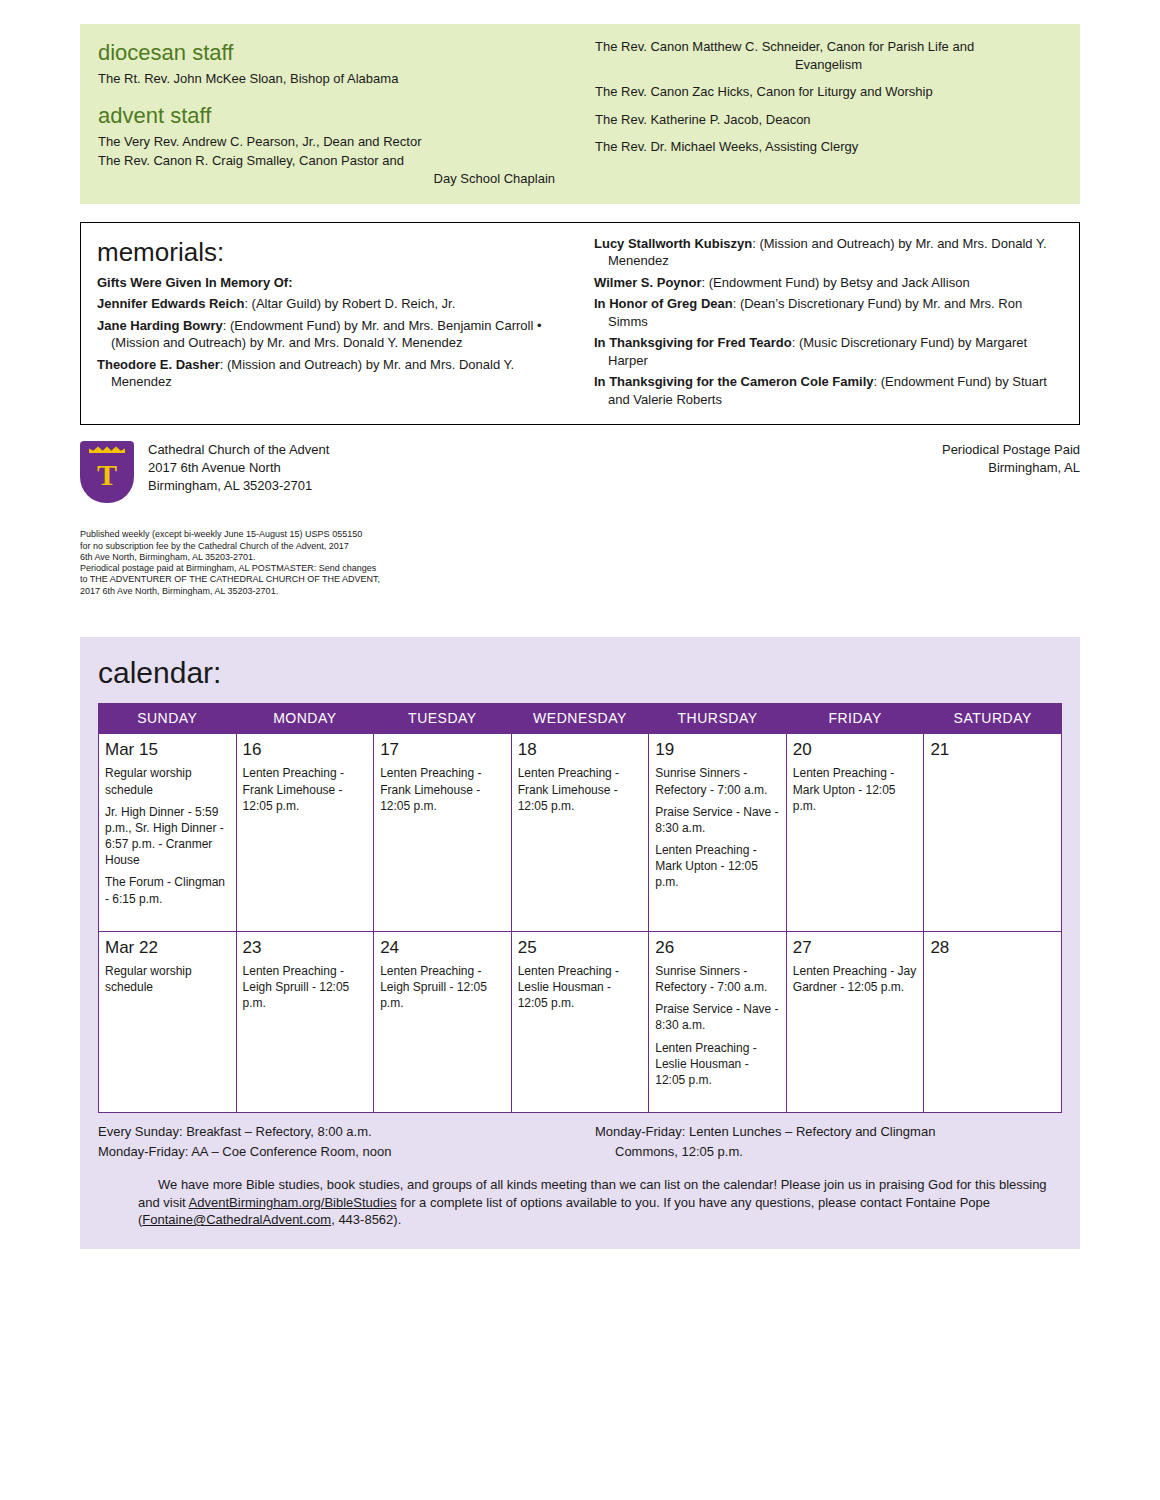diocesan staff
The Rt. Rev. John McKee Sloan, Bishop of Alabama
advent staff
The Very Rev. Andrew C. Pearson, Jr., Dean and Rector
The Rev. Canon R. Craig Smalley, Canon Pastor and Day School Chaplain
The Rev. Canon Matthew C. Schneider, Canon for Parish Life and Evangelism
The Rev. Canon Zac Hicks, Canon for Liturgy and Worship
The Rev. Katherine P. Jacob, Deacon
The Rev. Dr. Michael Weeks, Assisting Clergy
memorials:
Gifts Were Given In Memory Of:
Jennifer Edwards Reich: (Altar Guild) by Robert D. Reich, Jr.
Jane Harding Bowry: (Endowment Fund) by Mr. and Mrs. Benjamin Carroll • (Mission and Outreach) by Mr. and Mrs. Donald Y. Menendez
Theodore E. Dasher: (Mission and Outreach) by Mr. and Mrs. Donald Y. Menendez
Lucy Stallworth Kubiszyn: (Mission and Outreach) by Mr. and Mrs. Donald Y. Menendez
Wilmer S. Poynor: (Endowment Fund) by Betsy and Jack Allison
In Honor of Greg Dean: (Dean’s Discretionary Fund) by Mr. and Mrs. Ron Simms
In Thanksgiving for Fred Teardo: (Music Discretionary Fund) by Margaret Harper
In Thanksgiving for the Cameron Cole Family: (Endowment Fund) by Stuart and Valerie Roberts
Cathedral Church of the Advent
2017 6th Avenue North
Birmingham, AL 35203-2701
Periodical Postage Paid
Birmingham, AL
Published weekly (except bi-weekly June 15-August 15) USPS 055150
for no subscription fee by the Cathedral Church of the Advent, 2017
6th Ave North, Birmingham, AL 35203-2701.
Periodical postage paid at Birmingham, AL POSTMASTER: Send changes
to THE ADVENTURER OF THE CATHEDRAL CHURCH OF THE ADVENT,
2017 6th Ave North, Birmingham, AL 35203-2701.
calendar:
| SUNDAY | MONDAY | TUESDAY | WEDNESDAY | THURSDAY | FRIDAY | SATURDAY |
| --- | --- | --- | --- | --- | --- | --- |
| Mar 15 Regular worship schedule Jr. High Dinner - 5:59 p.m., Sr. High Dinner - 6:57 p.m. - Cranmer House The Forum - Clingman - 6:15 p.m. | 16 Lenten Preaching - Frank Limehouse - 12:05 p.m. | 17 Lenten Preaching - Frank Limehouse - 12:05 p.m. | 18 Lenten Preaching - Frank Limehouse - 12:05 p.m. | 19 Sunrise Sinners - Refectory - 7:00 a.m. Praise Service - Nave - 8:30 a.m. Lenten Preaching - Mark Upton - 12:05 p.m. | 20 Lenten Preaching - Mark Upton - 12:05 p.m. | 21 |
| Mar 22 Regular worship schedule | 23 Lenten Preaching - Leigh Spruill - 12:05 p.m. | 24 Lenten Preaching - Leigh Spruill - 12:05 p.m. | 25 Lenten Preaching - Leslie Housman - 12:05 p.m. | 26 Sunrise Sinners - Refectory - 7:00 a.m. Praise Service - Nave - 8:30 a.m. Lenten Preaching - Leslie Housman - 12:05 p.m. | 27 Lenten Preaching - Jay Gardner - 12:05 p.m. | 28 |
Every Sunday: Breakfast – Refectory, 8:00 a.m.
Monday-Friday: AA – Coe Conference Room, noon
Monday-Friday: Lenten Lunches – Refectory and Clingman
Commons, 12:05 p.m.
We have more Bible studies, book studies, and groups of all kinds meeting than we can list on the calendar! Please join us in praising God for this blessing and visit AdventBirmingham.org/BibleStudies for a complete list of options available to you. If you have any questions, please contact Fontaine Pope (Fontaine@CathedralAdvent.com, 443-8562).